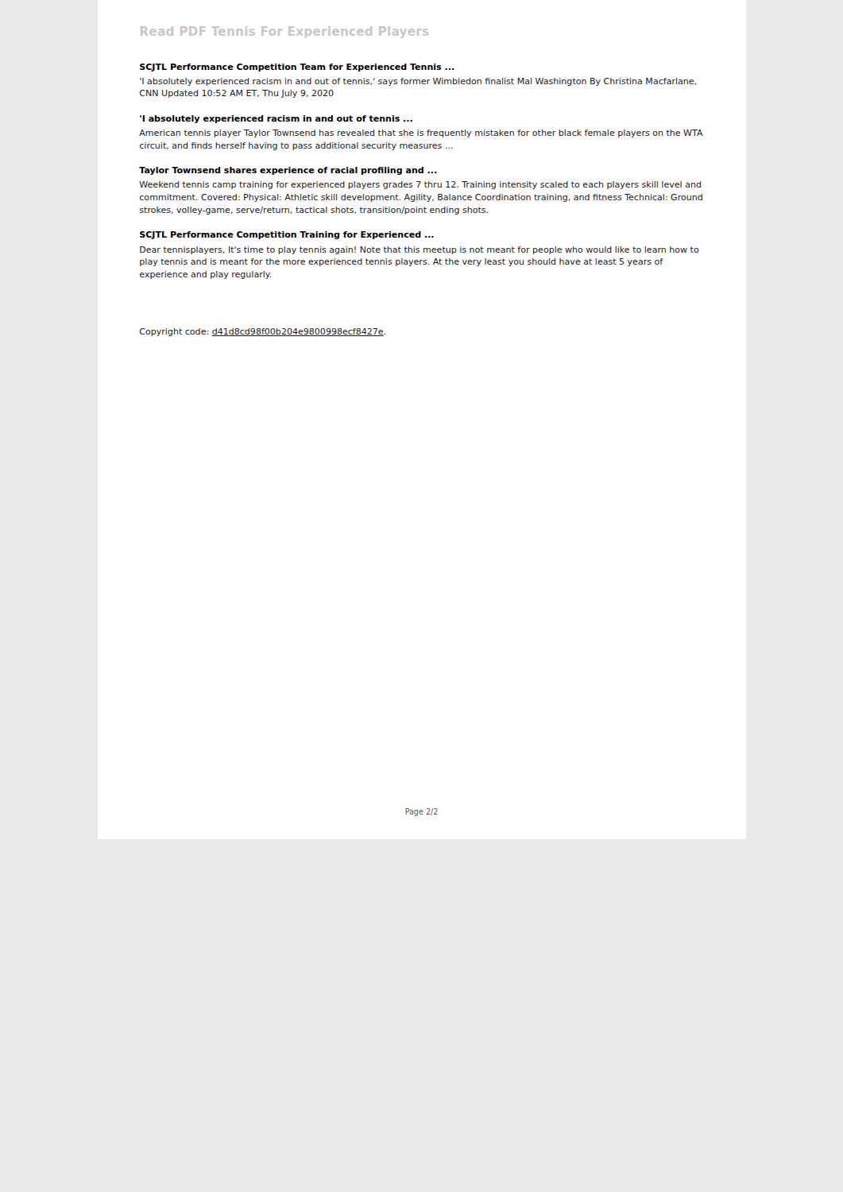Read PDF Tennis For Experienced Players
SCJTL Performance Competition Team for Experienced Tennis ...
'I absolutely experienced racism in and out of tennis,' says former Wimbledon finalist Mal Washington By Christina Macfarlane, CNN Updated 10:52 AM ET, Thu July 9, 2020
'I absolutely experienced racism in and out of tennis ...
American tennis player Taylor Townsend has revealed that she is frequently mistaken for other black female players on the WTA circuit, and finds herself having to pass additional security measures ...
Taylor Townsend shares experience of racial profiling and ...
Weekend tennis camp training for experienced players grades 7 thru 12. Training intensity scaled to each players skill level and commitment. Covered: Physical: Athletic skill development. Agility, Balance Coordination training, and fitness Technical: Ground strokes, volley-game, serve/return, tactical shots, transition/point ending shots.
SCJTL Performance Competition Training for Experienced ...
Dear tennisplayers, It's time to play tennis again! Note that this meetup is not meant for people who would like to learn how to play tennis and is meant for the more experienced tennis players. At the very least you should have at least 5 years of experience and play regularly.
Copyright code: d41d8cd98f00b204e9800998ecf8427e.
Page 2/2